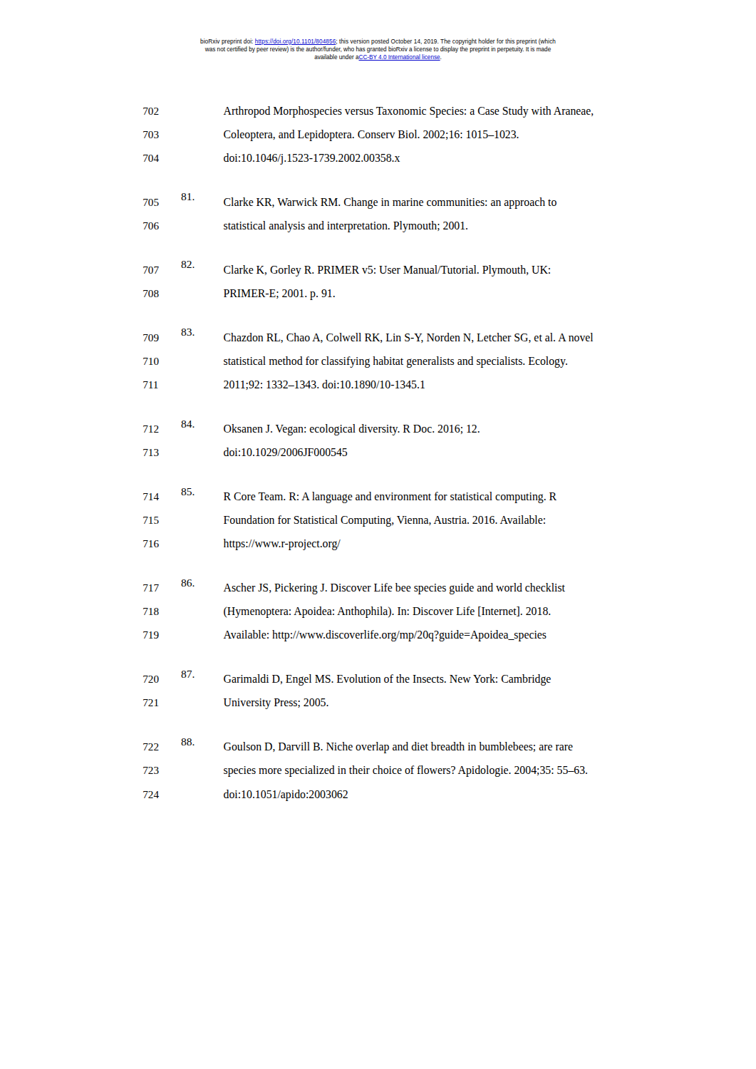bioRxiv preprint doi: https://doi.org/10.1101/804856; this version posted October 14, 2019. The copyright holder for this preprint (which
was not certified by peer review) is the author/funder, who has granted bioRxiv a license to display the preprint in perpetuity. It is made
available under aCC-BY 4.0 International license.
702
703
704
Arthropod Morphospecies versus Taxonomic Species: a Case Study with Araneae,
Coleoptera, and Lepidoptera. Conserv Biol. 2002;16: 1015–1023.
doi:10.1046/j.1523-1739.2002.00358.x
705
706
81.
Clarke KR, Warwick RM. Change in marine communities: an approach to
statistical analysis and interpretation. Plymouth; 2001.
707
708
82.
Clarke K, Gorley R. PRIMER v5: User Manual/Tutorial. Plymouth, UK:
PRIMER-E; 2001. p. 91.
709
710
711
83.
Chazdon RL, Chao A, Colwell RK, Lin S-Y, Norden N, Letcher SG, et al. A novel
statistical method for classifying habitat generalists and specialists. Ecology.
2011;92: 1332–1343. doi:10.1890/10-1345.1
712
713
84.
Oksanen J. Vegan: ecological diversity. R Doc. 2016; 12.
doi:10.1029/2006JF000545
714
715
716
85.
R Core Team. R: A language and environment for statistical computing. R
Foundation for Statistical Computing, Vienna, Austria. 2016. Available:
https://www.r-project.org/
717
718
719
86.
Ascher JS, Pickering J. Discover Life bee species guide and world checklist
(Hymenoptera: Apoidea: Anthophila). In: Discover Life [Internet]. 2018.
Available: http://www.discoverlife.org/mp/20q?guide=Apoidea_species
720
721
87.
Garimaldi D, Engel MS. Evolution of the Insects. New York: Cambridge
University Press; 2005.
722
723
724
88.
Goulson D, Darvill B. Niche overlap and diet breadth in bumblebees; are rare
species more specialized in their choice of flowers? Apidologie. 2004;35: 55–63.
doi:10.1051/apido:2003062